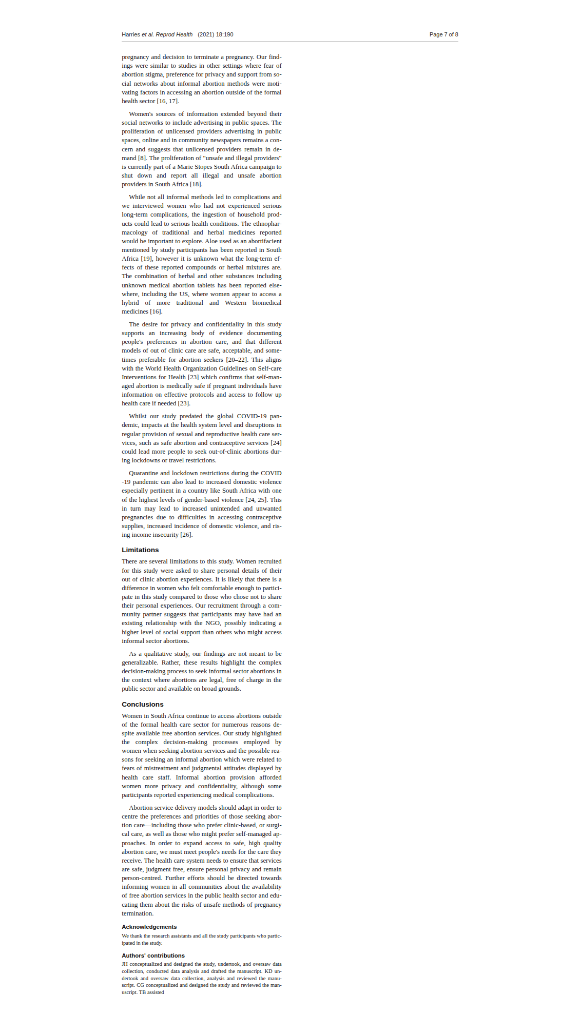Harries et al. Reprod Health(2021) 18:190
Page 7 of 8
pregnancy and decision to terminate a pregnancy. Our findings were similar to studies in other settings where fear of abortion stigma, preference for privacy and support from social networks about informal abortion methods were motivating factors in accessing an abortion outside of the formal health sector [16, 17].
Women's sources of information extended beyond their social networks to include advertising in public spaces. The proliferation of unlicensed providers advertising in public spaces, online and in community newspapers remains a concern and suggests that unlicensed providers remain in demand [8]. The proliferation of "unsafe and illegal providers" is currently part of a Marie Stopes South Africa campaign to shut down and report all illegal and unsafe abortion providers in South Africa [18].
While not all informal methods led to complications and we interviewed women who had not experienced serious long-term complications, the ingestion of household products could lead to serious health conditions. The ethnopharmacology of traditional and herbal medicines reported would be important to explore. Aloe used as an abortifacient mentioned by study participants has been reported in South Africa [19], however it is unknown what the long-term effects of these reported compounds or herbal mixtures are. The combination of herbal and other substances including unknown medical abortion tablets has been reported elsewhere, including the US, where women appear to access a hybrid of more traditional and Western biomedical medicines [16].
The desire for privacy and confidentiality in this study supports an increasing body of evidence documenting people's preferences in abortion care, and that different models of out of clinic care are safe, acceptable, and sometimes preferable for abortion seekers [20–22]. This aligns with the World Health Organization Guidelines on Self-care Interventions for Health [23] which confirms that self-managed abortion is medically safe if pregnant individuals have information on effective protocols and access to follow up health care if needed [23].
Whilst our study predated the global COVID-19 pandemic, impacts at the health system level and disruptions in regular provision of sexual and reproductive health care services, such as safe abortion and contraceptive services [24] could lead more people to seek out-of-clinic abortions during lockdowns or travel restrictions.
Quarantine and lockdown restrictions during the COVID -19 pandemic can also lead to increased domestic violence especially pertinent in a country like South Africa with one of the highest levels of gender-based violence [24, 25]. This in turn may lead to increased unintended and unwanted pregnancies due to difficulties in accessing contraceptive supplies, increased incidence of domestic violence, and rising income insecurity [26].
Limitations
There are several limitations to this study. Women recruited for this study were asked to share personal details of their out of clinic abortion experiences. It is likely that there is a difference in women who felt comfortable enough to participate in this study compared to those who chose not to share their personal experiences. Our recruitment through a community partner suggests that participants may have had an existing relationship with the NGO, possibly indicating a higher level of social support than others who might access informal sector abortions.
As a qualitative study, our findings are not meant to be generalizable. Rather, these results highlight the complex decision-making process to seek informal sector abortions in the context where abortions are legal, free of charge in the public sector and available on broad grounds.
Conclusions
Women in South Africa continue to access abortions outside of the formal health care sector for numerous reasons despite available free abortion services. Our study highlighted the complex decision-making processes employed by women when seeking abortion services and the possible reasons for seeking an informal abortion which were related to fears of mistreatment and judgmental attitudes displayed by health care staff. Informal abortion provision afforded women more privacy and confidentiality, although some participants reported experiencing medical complications.
Abortion service delivery models should adapt in order to centre the preferences and priorities of those seeking abortion care—including those who prefer clinic-based, or surgical care, as well as those who might prefer self-managed approaches. In order to expand access to safe, high quality abortion care, we must meet people's needs for the care they receive. The health care system needs to ensure that services are safe, judgment free, ensure personal privacy and remain person-centred. Further efforts should be directed towards informing women in all communities about the availability of free abortion services in the public health sector and educating them about the risks of unsafe methods of pregnancy termination.
Acknowledgements
We thank the research assistants and all the study participants who participated in the study.
Authors' contributions
JH conceptualized and designed the study, undertook, and oversaw data collection, conducted data analysis and drafted the manuscript. KD undertook and oversaw data collection, analysis and reviewed the manuscript. CG conceptualized and designed the study and reviewed the manuscript. TB assisted